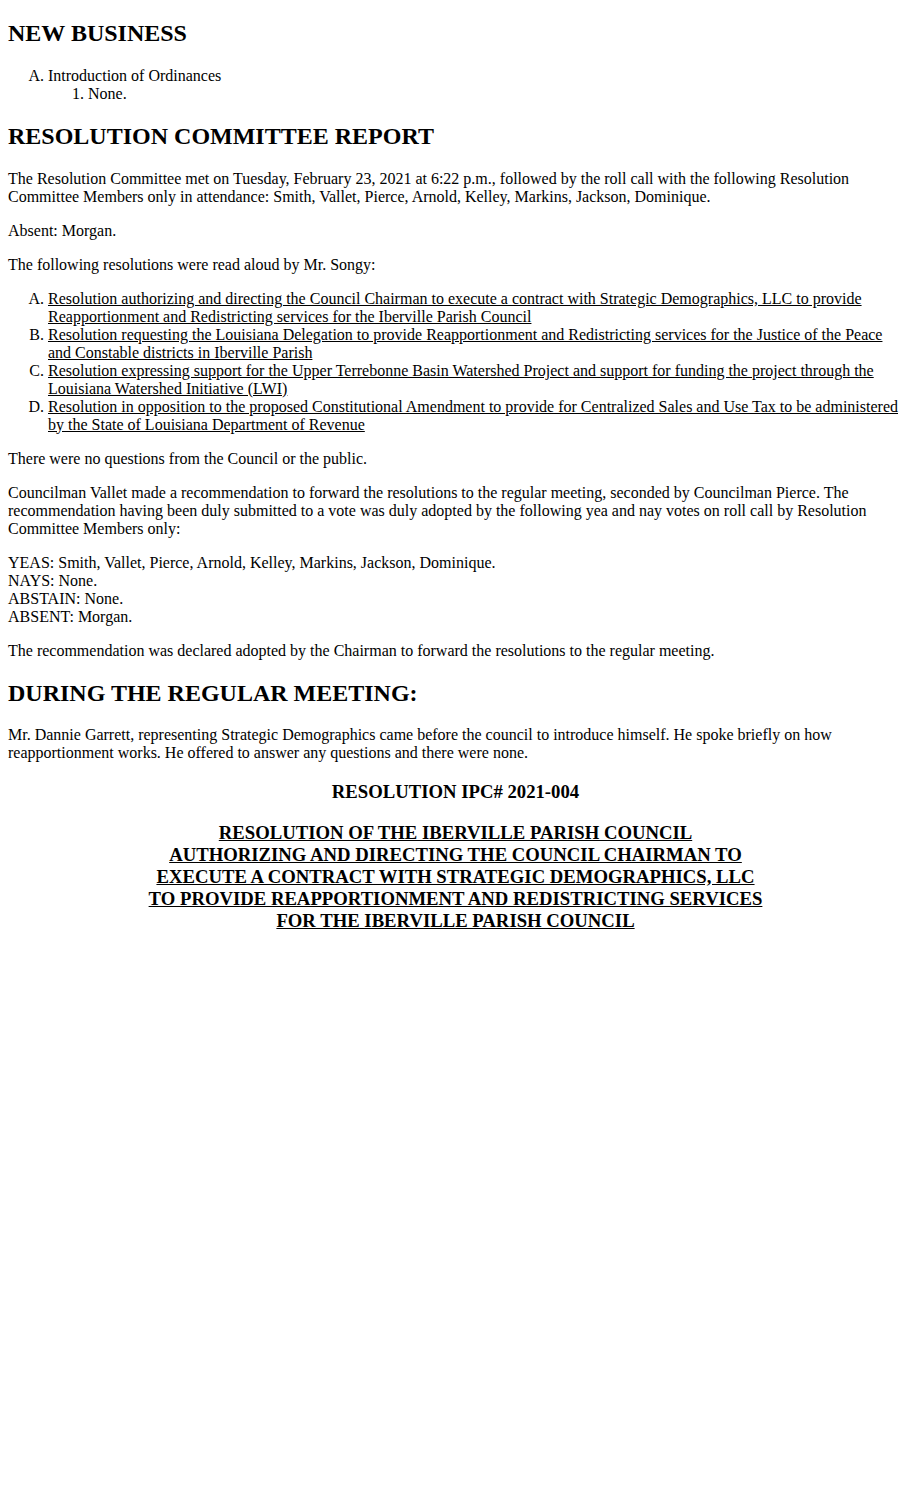NEW BUSINESS
Introduction of Ordinances
None.
RESOLUTION COMMITTEE REPORT
The Resolution Committee met on Tuesday, February 23, 2021 at 6:22 p.m., followed by the roll call with the following Resolution Committee Members only in attendance: Smith, Vallet, Pierce, Arnold, Kelley, Markins, Jackson, Dominique.
Absent: Morgan.
The following resolutions were read aloud by Mr. Songy:
Resolution authorizing and directing the Council Chairman to execute a contract with Strategic Demographics, LLC to provide Reapportionment and Redistricting services for the Iberville Parish Council
Resolution requesting the Louisiana Delegation to provide Reapportionment and Redistricting services for the Justice of the Peace and Constable districts in Iberville Parish
Resolution expressing support for the Upper Terrebonne Basin Watershed Project and support for funding the project through the Louisiana Watershed Initiative (LWI)
Resolution in opposition to the proposed Constitutional Amendment to provide for Centralized Sales and Use Tax to be administered by the State of Louisiana Department of Revenue
There were no questions from the Council or the public.
Councilman Vallet made a recommendation to forward the resolutions to the regular meeting, seconded by Councilman Pierce. The recommendation having been duly submitted to a vote was duly adopted by the following yea and nay votes on roll call by Resolution Committee Members only:
YEAS: Smith, Vallet, Pierce, Arnold, Kelley, Markins, Jackson, Dominique.
NAYS: None.
ABSTAIN: None.
ABSENT: Morgan.
The recommendation was declared adopted by the Chairman to forward the resolutions to the regular meeting.
DURING THE REGULAR MEETING:
Mr. Dannie Garrett, representing Strategic Demographics came before the council to introduce himself. He spoke briefly on how reapportionment works. He offered to answer any questions and there were none.
RESOLUTION IPC# 2021-004
RESOLUTION OF THE IBERVILLE PARISH COUNCIL
AUTHORIZING AND DIRECTING THE COUNCIL CHAIRMAN TO
EXECUTE A CONTRACT WITH STRATEGIC DEMOGRAPHICS, LLC
TO PROVIDE REAPPORTIONMENT AND REDISTRICTING SERVICES
FOR THE IBERVILLE PARISH COUNCIL